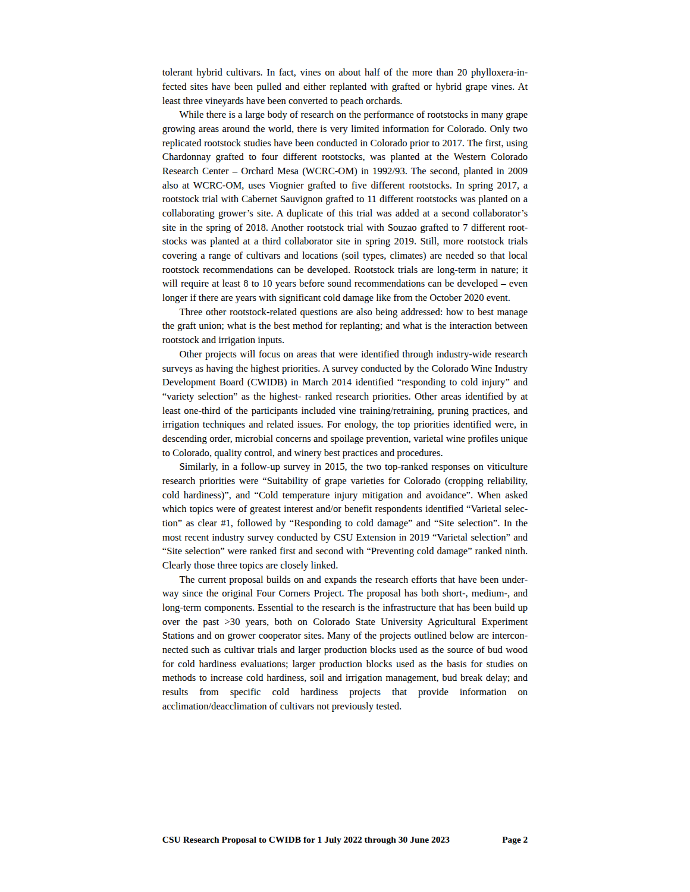tolerant hybrid cultivars. In fact, vines on about half of the more than 20 phylloxera-infected sites have been pulled and either replanted with grafted or hybrid grape vines. At least three vineyards have been converted to peach orchards.
While there is a large body of research on the performance of rootstocks in many grape growing areas around the world, there is very limited information for Colorado. Only two replicated rootstock studies have been conducted in Colorado prior to 2017. The first, using Chardonnay grafted to four different rootstocks, was planted at the Western Colorado Research Center – Orchard Mesa (WCRC-OM) in 1992/93. The second, planted in 2009 also at WCRC-OM, uses Viognier grafted to five different rootstocks. In spring 2017, a rootstock trial with Cabernet Sauvignon grafted to 11 different rootstocks was planted on a collaborating grower’s site. A duplicate of this trial was added at a second collaborator’s site in the spring of 2018. Another rootstock trial with Souzao grafted to 7 different rootstocks was planted at a third collaborator site in spring 2019. Still, more rootstock trials covering a range of cultivars and locations (soil types, climates) are needed so that local rootstock recommendations can be developed. Rootstock trials are long-term in nature; it will require at least 8 to 10 years before sound recommendations can be developed – even longer if there are years with significant cold damage like from the October 2020 event.
Three other rootstock-related questions are also being addressed: how to best manage the graft union; what is the best method for replanting; and what is the interaction between rootstock and irrigation inputs.
Other projects will focus on areas that were identified through industry-wide research surveys as having the highest priorities. A survey conducted by the Colorado Wine Industry Development Board (CWIDB) in March 2014 identified “responding to cold injury” and “variety selection” as the highest- ranked research priorities. Other areas identified by at least one-third of the participants included vine training/retraining, pruning practices, and irrigation techniques and related issues. For enology, the top priorities identified were, in descending order, microbial concerns and spoilage prevention, varietal wine profiles unique to Colorado, quality control, and winery best practices and procedures.
Similarly, in a follow-up survey in 2015, the two top-ranked responses on viticulture research priorities were “Suitability of grape varieties for Colorado (cropping reliability, cold hardiness)”, and “Cold temperature injury mitigation and avoidance”. When asked which topics were of greatest interest and/or benefit respondents identified “Varietal selection” as clear #1, followed by “Responding to cold damage” and “Site selection”. In the most recent industry survey conducted by CSU Extension in 2019 “Varietal selection” and “Site selection” were ranked first and second with “Preventing cold damage” ranked ninth. Clearly those three topics are closely linked.
The current proposal builds on and expands the research efforts that have been underway since the original Four Corners Project. The proposal has both short-, medium-, and long-term components. Essential to the research is the infrastructure that has been build up over the past >30 years, both on Colorado State University Agricultural Experiment Stations and on grower cooperator sites. Many of the projects outlined below are interconnected such as cultivar trials and larger production blocks used as the source of bud wood for cold hardiness evaluations; larger production blocks used as the basis for studies on methods to increase cold hardiness, soil and irrigation management, bud break delay; and results from specific cold hardiness projects that provide information on acclimation/deacclimation of cultivars not previously tested.
CSU Research Proposal to CWIDB for 1 July 2022 through 30 June 2023 Page 2